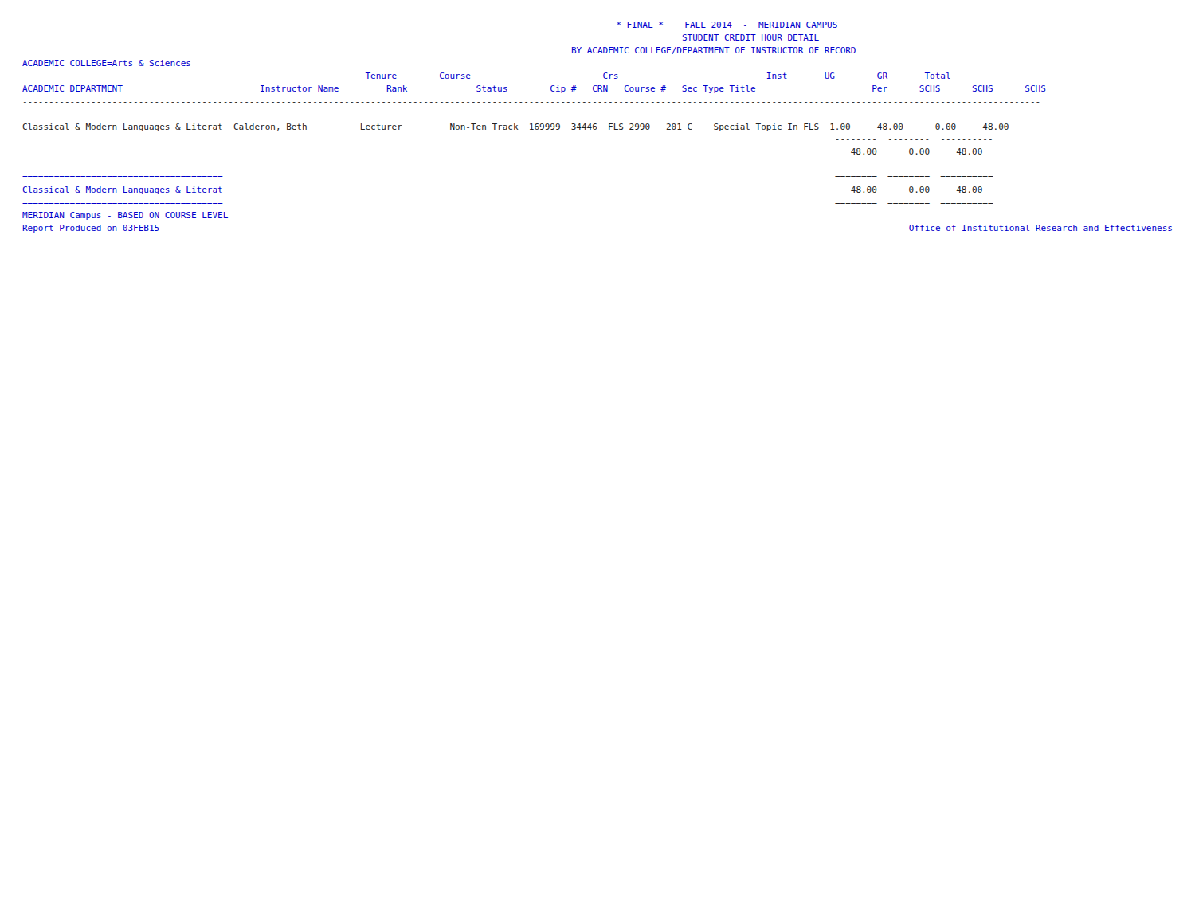* FINAL *    FALL 2014  -  MERIDIAN CAMPUS
                                                          STUDENT CREDIT HOUR DETAIL
                                            BY ACADEMIC COLLEGE/DEPARTMENT OF INSTRUCTOR OF RECORD
ACADEMIC COLLEGE=Arts & Sciences
                                                                 Tenure        Course                         Crs                            Inst       UG        GR       Total
ACADEMIC DEPARTMENT                          Instructor Name         Rank             Status        Cip #   CRN   Course #   Sec Type Title                      Per      SCHS      SCHS      SCHS
-------------------------------------------------------------------------------------------------------------------------------------------------------------------------------------------------

Classical & Modern Languages & Literat  Calderon, Beth          Lecturer         Non-Ten Track  169999  34446  FLS 2990   201 C    Special Topic In FLS  1.00     48.00      0.00     48.00
                                                                                                                                                          --------  --------  ----------
                                                                                                                                                             48.00      0.00     48.00

======================================                                                                                                                    ========  ========  ==========
Classical & Modern Languages & Literat                                                                                                                       48.00      0.00     48.00
======================================                                                                                                                    ========  ========  ==========
MERIDIAN Campus - BASED ON COURSE LEVEL
Report Produced on 03FEB15
Office of Institutional Research and Effectiveness